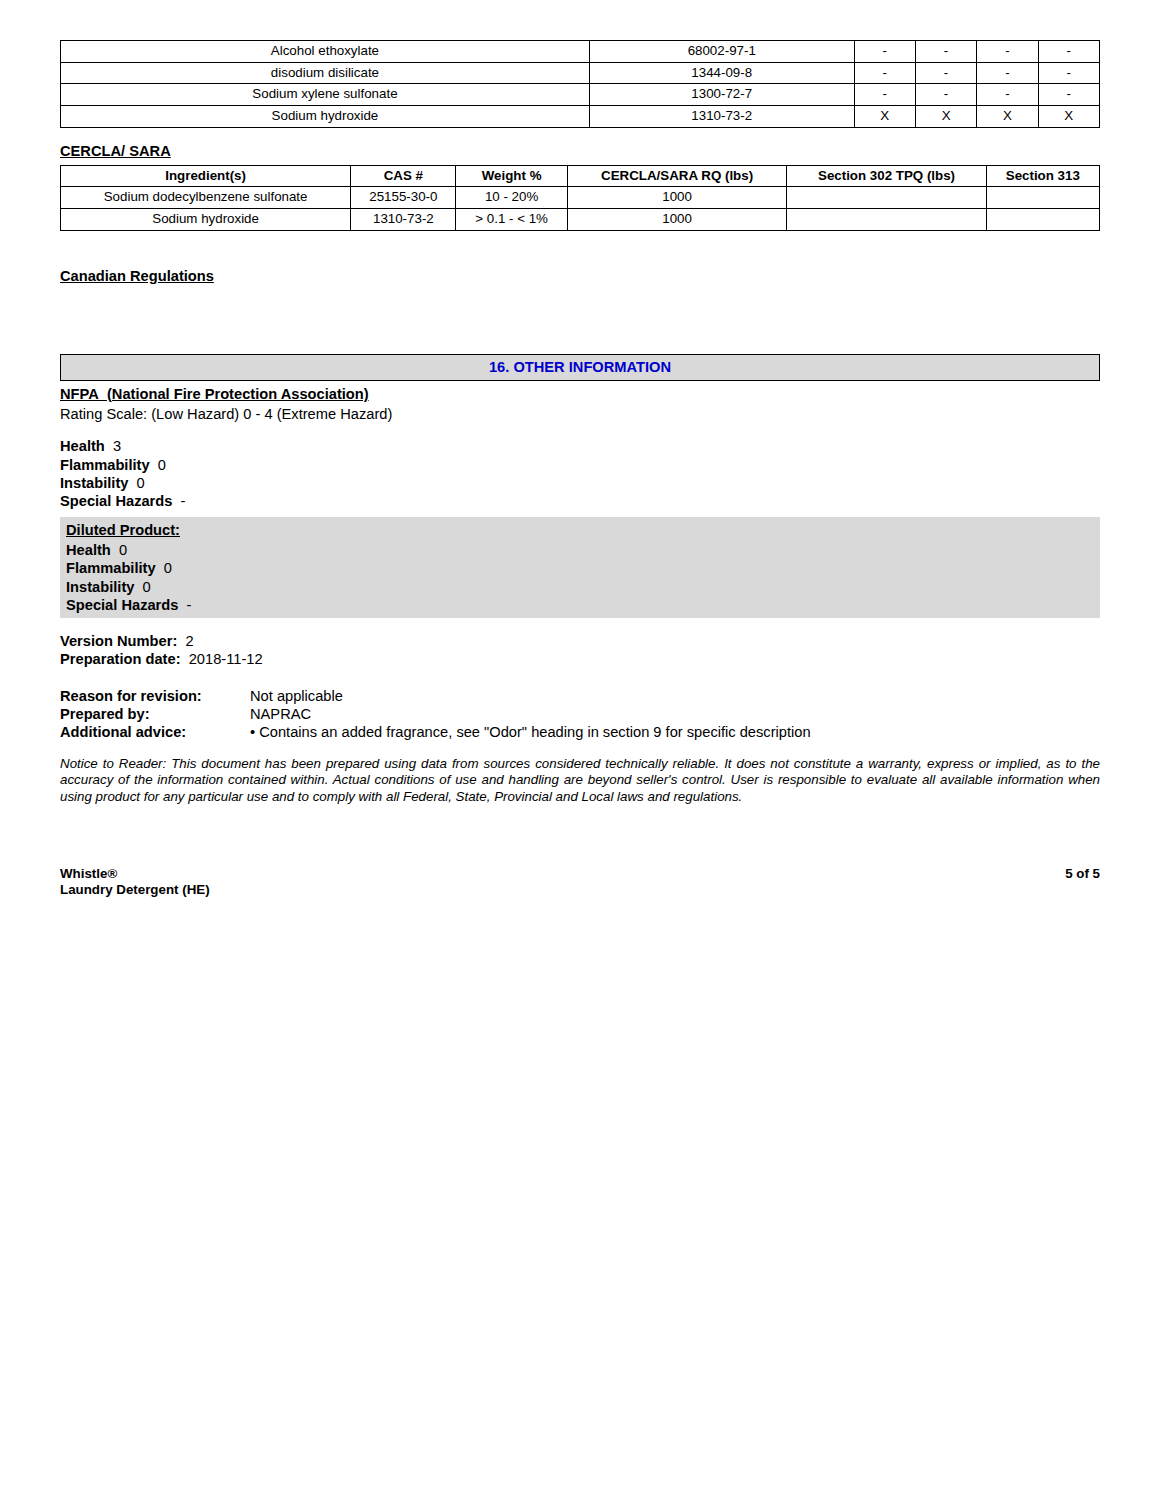| Alcohol ethoxylate | 68002-97-1 | - | - | - | - |
| disodium disilicate | 1344-09-8 | - | - | - | - |
| Sodium xylene sulfonate | 1300-72-7 | - | - | - | - |
| Sodium hydroxide | 1310-73-2 | X | X | X | X |
CERCLA/ SARA
| Ingredient(s) | CAS # | Weight % | CERCLA/SARA RQ (lbs) | Section 302 TPQ (lbs) | Section 313 |
| --- | --- | --- | --- | --- | --- |
| Sodium dodecylbenzene sulfonate | 25155-30-0 | 10 - 20% | 1000 | | |
| Sodium hydroxide | 1310-73-2 | > 0.1 - < 1% | 1000 | | |
Canadian Regulations
16. OTHER INFORMATION
NFPA (National Fire Protection Association)
Rating Scale: (Low Hazard) 0 - 4 (Extreme Hazard)
Health 3
Flammability 0
Instability 0
Special Hazards -
Diluted Product:
Health 0
Flammability 0
Instability 0
Special Hazards -
Version Number: 2
Preparation date: 2018-11-12
| Reason for revision: | Not applicable |
| Prepared by: | NAPRAC |
| Additional advice: | • Contains an added fragrance, see "Odor" heading in section 9 for specific description |
Notice to Reader: This document has been prepared using data from sources considered technically reliable. It does not constitute a warranty, express or implied, as to the accuracy of the information contained within. Actual conditions of use and handling are beyond seller's control. User is responsible to evaluate all available information when using product for any particular use and to comply with all Federal, State, Provincial and Local laws and regulations.
Whistle®
Laundry Detergent (HE)
5 of 5